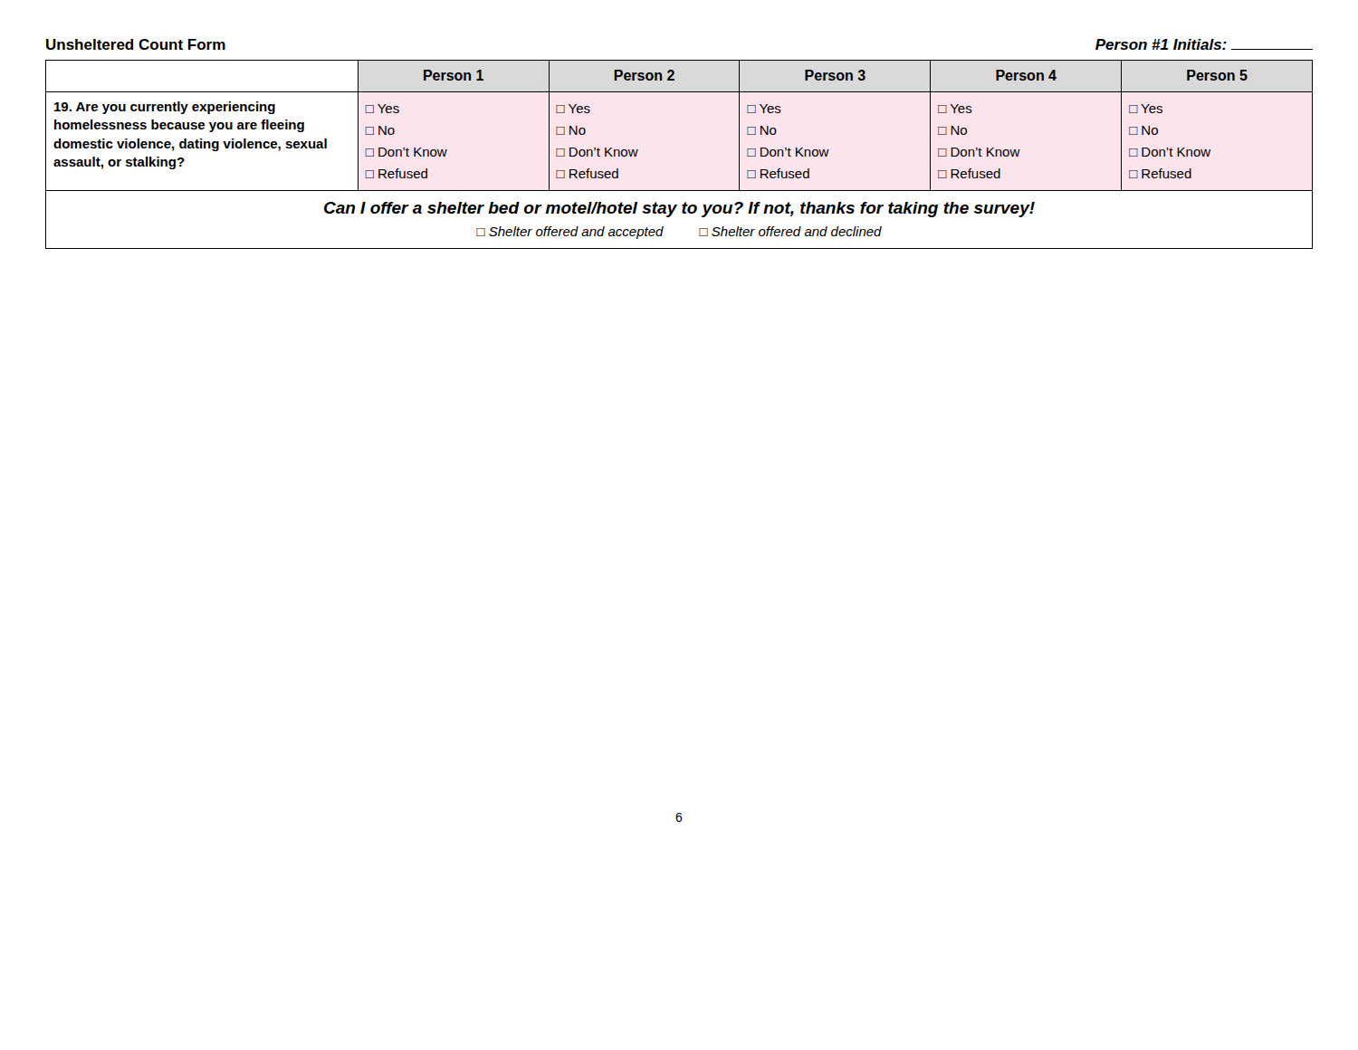Unsheltered Count Form
Person #1 Initials:
| | Person 1 | Person 2 | Person 3 | Person 4 | Person 5 |
| --- | --- | --- | --- | --- | --- |
| 19. Are you currently experiencing homelessness because you are fleeing domestic violence, dating violence, sexual assault, or stalking? | □ Yes □ No □ Don’t Know □ Refused | □ Yes □ No □ Don’t Know □ Refused | □ Yes □ No □ Don’t Know □ Refused | □ Yes □ No □ Don’t Know □ Refused | □ Yes □ No □ Don’t Know □ Refused |
| Can I offer a shelter bed or motel/hotel stay to you? If not, thanks for taking the survey! □ Shelter offered and accepted □ Shelter offered and declined |
6